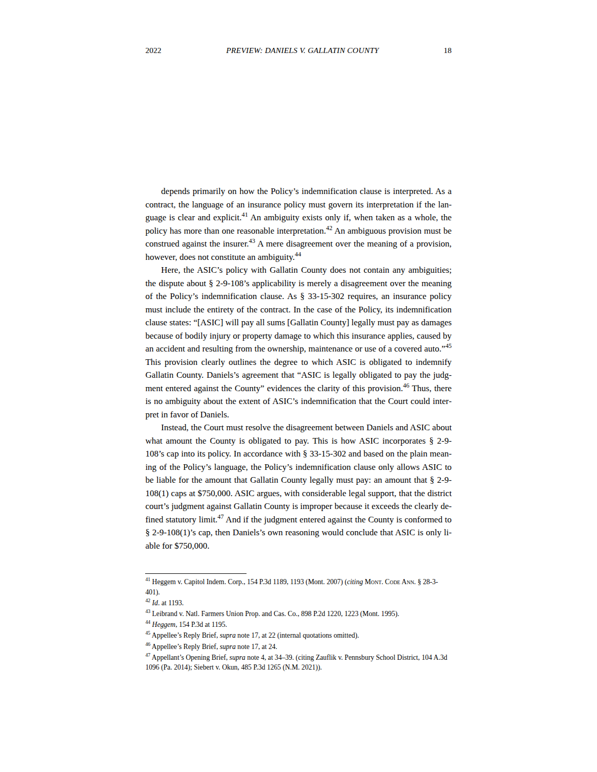2022 PREVIEW: DANIELS V. GALLATIN COUNTY 18
depends primarily on how the Policy’s indemnification clause is interpreted. As a contract, the language of an insurance policy must govern its interpretation if the language is clear and explicit.41 An ambiguity exists only if, when taken as a whole, the policy has more than one reasonable interpretation.42 An ambiguous provision must be construed against the insurer.43 A mere disagreement over the meaning of a provision, however, does not constitute an ambiguity.44
Here, the ASIC’s policy with Gallatin County does not contain any ambiguities; the dispute about § 2-9-108’s applicability is merely a disagreement over the meaning of the Policy’s indemnification clause. As § 33-15-302 requires, an insurance policy must include the entirety of the contract. In the case of the Policy, its indemnification clause states: “[ASIC] will pay all sums [Gallatin County] legally must pay as damages because of bodily injury or property damage to which this insurance applies, caused by an accident and resulting from the ownership, maintenance or use of a covered auto.”45 This provision clearly outlines the degree to which ASIC is obligated to indemnify Gallatin County. Daniels’s agreement that “ASIC is legally obligated to pay the judgment entered against the County” evidences the clarity of this provision.46 Thus, there is no ambiguity about the extent of ASIC’s indemnification that the Court could interpret in favor of Daniels.
Instead, the Court must resolve the disagreement between Daniels and ASIC about what amount the County is obligated to pay. This is how ASIC incorporates § 2-9-108’s cap into its policy. In accordance with § 33-15-302 and based on the plain meaning of the Policy’s language, the Policy’s indemnification clause only allows ASIC to be liable for the amount that Gallatin County legally must pay: an amount that § 2-9-108(1) caps at $750,000. ASIC argues, with considerable legal support, that the district court’s judgment against Gallatin County is improper because it exceeds the clearly defined statutory limit.47 And if the judgment entered against the County is conformed to § 2-9-108(1)’s cap, then Daniels’s own reasoning would conclude that ASIC is only liable for $750,000.
41 Heggem v. Capitol Indem. Corp., 154 P.3d 1189, 1193 (Mont. 2007) (citing Mont. Code Ann. § 28-3-401).
42 Id. at 1193.
43 Leibrand v. Natl. Farmers Union Prop. and Cas. Co., 898 P.2d 1220, 1223 (Mont. 1995).
44 Heggem, 154 P.3d at 1195.
45 Appellee’s Reply Brief, supra note 17, at 22 (internal quotations omitted).
46 Appellee’s Reply Brief, supra note 17, at 24.
47 Appellant’s Opening Brief, supra note 4, at 34–39. (citing Zauflik v. Pennsbury School District, 104 A.3d 1096 (Pa. 2014); Siebert v. Okun, 485 P.3d 1265 (N.M. 2021)).